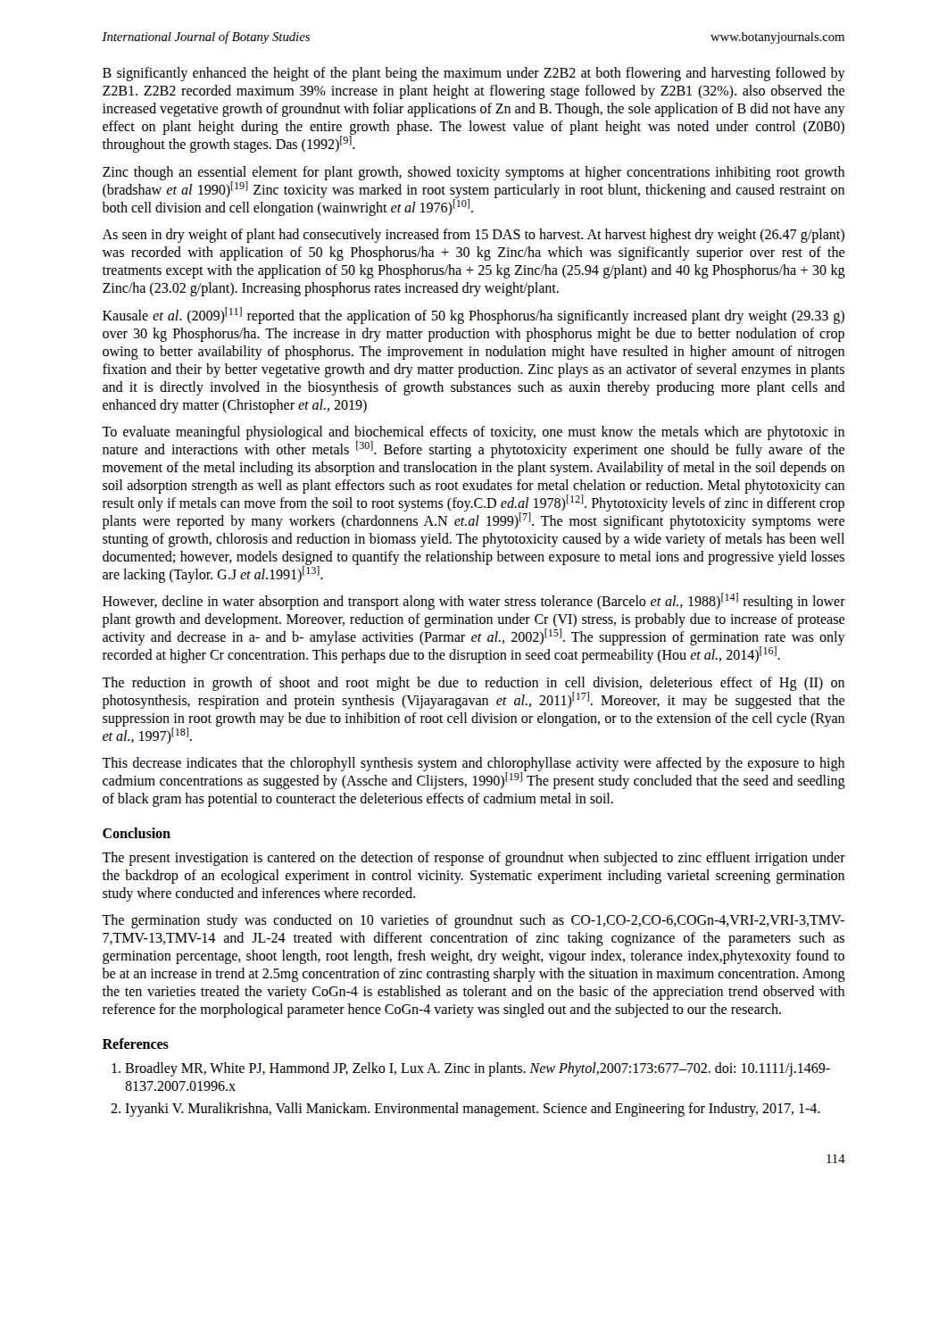International Journal of Botany Studies www.botanyjournals.com
B significantly enhanced the height of the plant being the maximum under Z2B2 at both flowering and harvesting followed by Z2B1. Z2B2 recorded maximum 39% increase in plant height at flowering stage followed by Z2B1 (32%). also observed the increased vegetative growth of groundnut with foliar applications of Zn and B. Though, the sole application of B did not have any effect on plant height during the entire growth phase. The lowest value of plant height was noted under control (Z0B0) throughout the growth stages. Das (1992)[9].
Zinc though an essential element for plant growth, showed toxicity symptoms at higher concentrations inhibiting root growth (bradshaw et al 1990)[19] Zinc toxicity was marked in root system particularly in root blunt, thickening and caused restraint on both cell division and cell elongation (wainwright et al 1976)[10].
As seen in dry weight of plant had consecutively increased from 15 DAS to harvest. At harvest highest dry weight (26.47 g/plant) was recorded with application of 50 kg Phosphorus/ha + 30 kg Zinc/ha which was significantly superior over rest of the treatments except with the application of 50 kg Phosphorus/ha + 25 kg Zinc/ha (25.94 g/plant) and 40 kg Phosphorus/ha + 30 kg Zinc/ha (23.02 g/plant). Increasing phosphorus rates increased dry weight/plant.
Kausale et al. (2009)[11] reported that the application of 50 kg Phosphorus/ha significantly increased plant dry weight (29.33 g) over 30 kg Phosphorus/ha. The increase in dry matter production with phosphorus might be due to better nodulation of crop owing to better availability of phosphorus. The improvement in nodulation might have resulted in higher amount of nitrogen fixation and their by better vegetative growth and dry matter production. Zinc plays as an activator of several enzymes in plants and it is directly involved in the biosynthesis of growth substances such as auxin thereby producing more plant cells and enhanced dry matter (Christopher et al., 2019)
To evaluate meaningful physiological and biochemical effects of toxicity, one must know the metals which are phytotoxic in nature and interactions with other metals [30]. Before starting a phytotoxicity experiment one should be fully aware of the movement of the metal including its absorption and translocation in the plant system. Availability of metal in the soil depends on soil adsorption strength as well as plant effectors such as root exudates for metal chelation or reduction. Metal phytotoxicity can result only if metals can move from the soil to root systems (foy.C.D ed.al 1978)[12]. Phytotoxicity levels of zinc in different crop plants were reported by many workers (chardonnens A.N et.al 1999)[7]. The most significant phytotoxicity symptoms were stunting of growth, chlorosis and reduction in biomass yield. The phytotoxicity caused by a wide variety of metals has been well documented; however, models designed to quantify the relationship between exposure to metal ions and progressive yield losses are lacking (Taylor. G.J et al.1991)[13].
However, decline in water absorption and transport along with water stress tolerance (Barcelo et al., 1988)[14] resulting in lower plant growth and development. Moreover, reduction of germination under Cr (VI) stress, is probably due to increase of protease activity and decrease in a- and b- amylase activities (Parmar et al., 2002)[15]. The suppression of germination rate was only recorded at higher Cr concentration. This perhaps due to the disruption in seed coat permeability (Hou et al., 2014)[16].
The reduction in growth of shoot and root might be due to reduction in cell division, deleterious effect of Hg (II) on photosynthesis, respiration and protein synthesis (Vijayaragavan et al., 2011)[17]. Moreover, it may be suggested that the suppression in root growth may be due to inhibition of root cell division or elongation, or to the extension of the cell cycle (Ryan et al., 1997)[18].
This decrease indicates that the chlorophyll synthesis system and chlorophyllase activity were affected by the exposure to high cadmium concentrations as suggested by (Assche and Clijsters, 1990)[19] The present study concluded that the seed and seedling of black gram has potential to counteract the deleterious effects of cadmium metal in soil.
Conclusion
The present investigation is cantered on the detection of response of groundnut when subjected to zinc effluent irrigation under the backdrop of an ecological experiment in control vicinity. Systematic experiment including varietal screening germination study where conducted and inferences where recorded.
The germination study was conducted on 10 varieties of groundnut such as CO-1,CO-2,CO-6,COGn-4,VRI-2,VRI-3,TMV-7,TMV-13,TMV-14 and JL-24 treated with different concentration of zinc taking cognizance of the parameters such as germination percentage, shoot length, root length, fresh weight, dry weight, vigour index, tolerance index,phytexoxity found to be at an increase in trend at 2.5mg concentration of zinc contrasting sharply with the situation in maximum concentration. Among the ten varieties treated the variety CoGn-4 is established as tolerant and on the basic of the appreciation trend observed with reference for the morphological parameter hence CoGn-4 variety was singled out and the subjected to our the research.
References
Broadley MR, White PJ, Hammond JP, Zelko I, Lux A. Zinc in plants. New Phytol,2007:173:677–702. doi: 10.1111/j.1469-8137.2007.01996.x
Iyyanki V. Muralikrishna, Valli Manickam. Environmental management. Science and Engineering for Industry, 2017, 1-4.
114